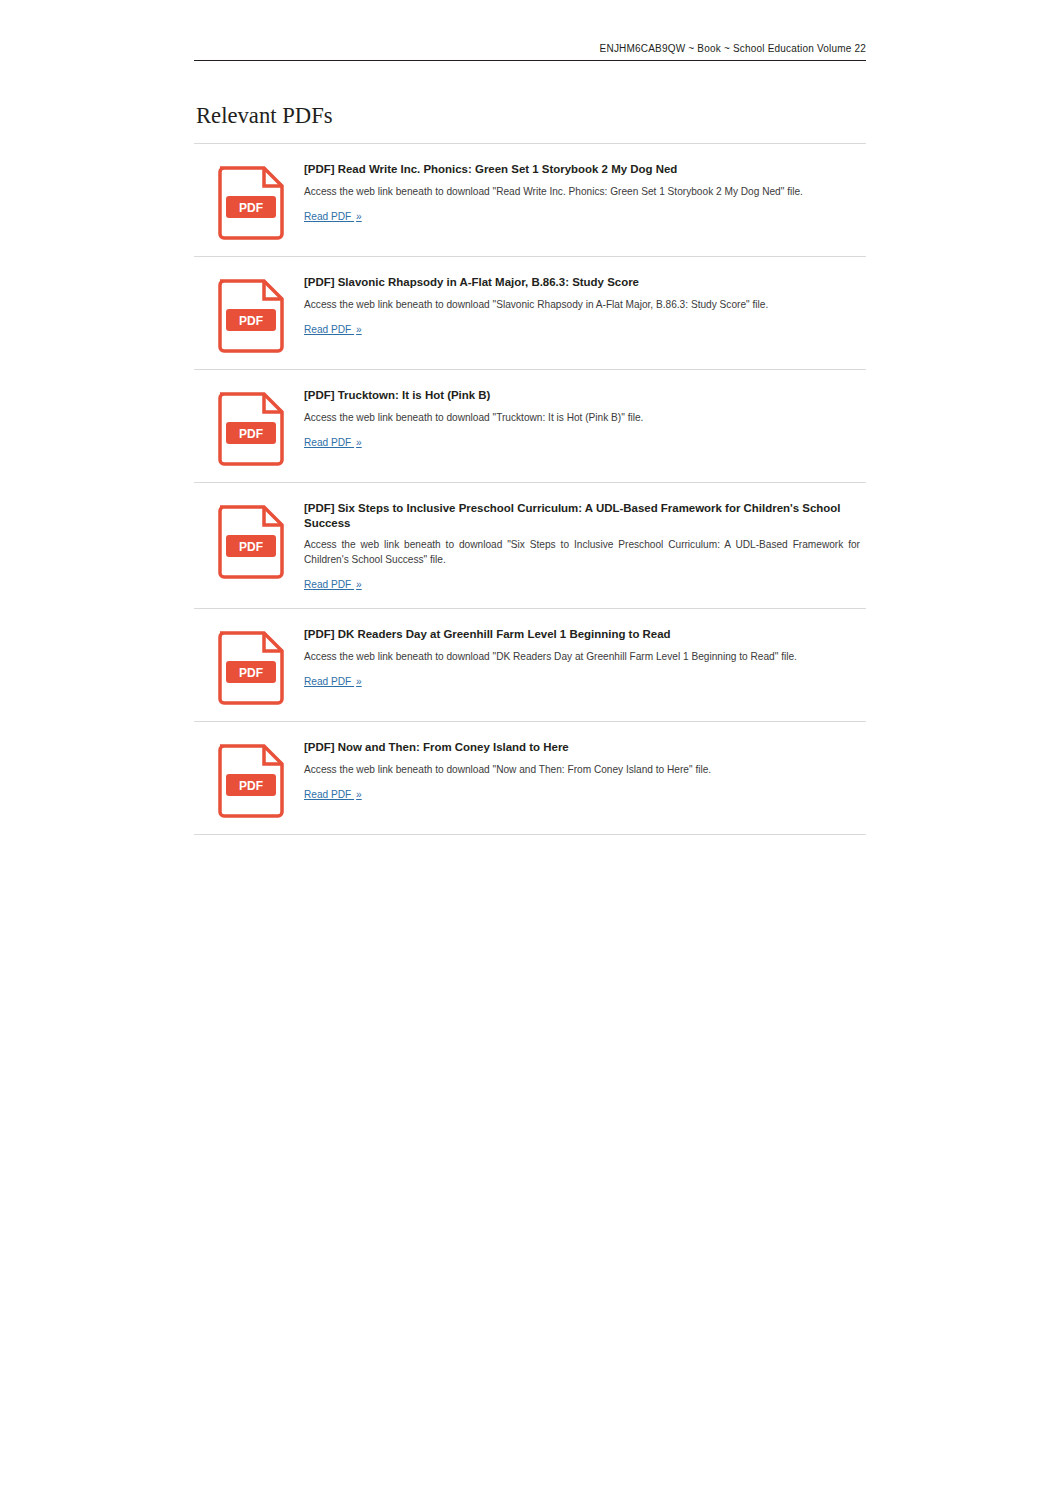ENJHM6CAB9QW ~ Book ~ School Education Volume 22
Relevant PDFs
PDF
[PDF] Read Write Inc. Phonics: Green Set 1 Storybook 2 My Dog Ned
Access the web link beneath to download "Read Write Inc. Phonics: Green Set 1 Storybook 2 My Dog Ned" file.
Read PDF »
PDF
[PDF] Slavonic Rhapsody in A-Flat Major, B.86.3: Study Score
Access the web link beneath to download "Slavonic Rhapsody in A-Flat Major, B.86.3: Study Score" file.
Read PDF »
PDF
[PDF] Trucktown: It is Hot (Pink B)
Access the web link beneath to download "Trucktown: It is Hot (Pink B)" file.
Read PDF »
PDF
[PDF] Six Steps to Inclusive Preschool Curriculum: A UDL-Based Framework for Children's School Success
Access the web link beneath to download "Six Steps to Inclusive Preschool Curriculum: A UDL-Based Framework for Children's School Success" file.
Read PDF »
PDF
[PDF] DK Readers Day at Greenhill Farm Level 1 Beginning to Read
Access the web link beneath to download "DK Readers Day at Greenhill Farm Level 1 Beginning to Read" file.
Read PDF »
PDF
[PDF] Now and Then: From Coney Island to Here
Access the web link beneath to download "Now and Then: From Coney Island to Here" file.
Read PDF »